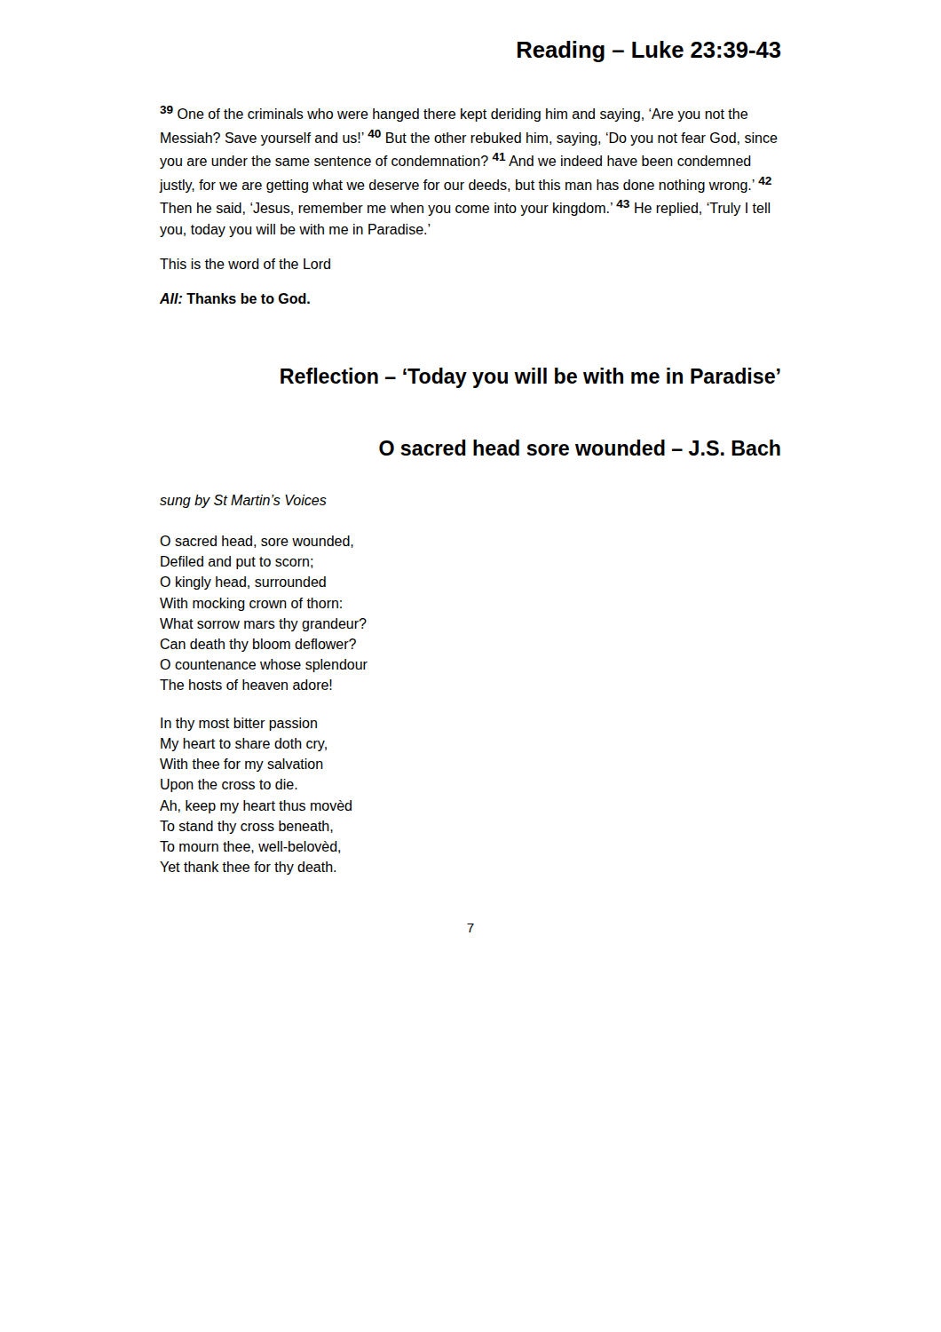Reading – Luke 23:39-43
39 One of the criminals who were hanged there kept deriding him and saying, ‘Are you not the Messiah? Save yourself and us!’ 40 But the other rebuked him, saying, ‘Do you not fear God, since you are under the same sentence of condemnation? 41 And we indeed have been condemned justly, for we are getting what we deserve for our deeds, but this man has done nothing wrong.’ 42 Then he said, ‘Jesus, remember me when you come into your kingdom.’ 43 He replied, ‘Truly I tell you, today you will be with me in Paradise.’
This is the word of the Lord
All: Thanks be to God.
Reflection – ‘Today you will be with me in Paradise’
O sacred head sore wounded – J.S. Bach
sung by St Martin’s Voices
O sacred head, sore wounded,
Defiled and put to scorn;
O kingly head, surrounded
With mocking crown of thorn:
What sorrow mars thy grandeur?
Can death thy bloom deflower?
O countenance whose splendour
The hosts of heaven adore!
In thy most bitter passion
My heart to share doth cry,
With thee for my salvation
Upon the cross to die.
Ah, keep my heart thus movèd
To stand thy cross beneath,
To mourn thee, well-belovèd,
Yet thank thee for thy death.
7